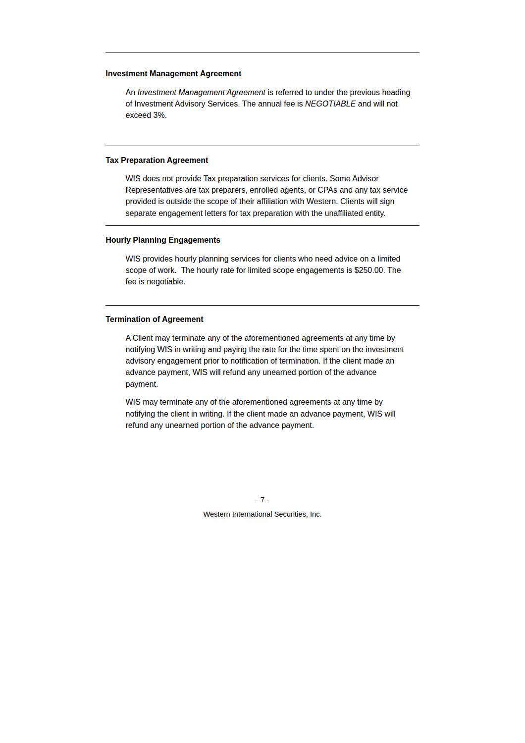Investment Management Agreement
An Investment Management Agreement is referred to under the previous heading of Investment Advisory Services. The annual fee is NEGOTIABLE and will not exceed 3%.
Tax Preparation Agreement
WIS does not provide Tax preparation services for clients. Some Advisor Representatives are tax preparers, enrolled agents, or CPAs and any tax service provided is outside the scope of their affiliation with Western. Clients will sign separate engagement letters for tax preparation with the unaffiliated entity.
Hourly Planning Engagements
WIS provides hourly planning services for clients who need advice on a limited scope of work. The hourly rate for limited scope engagements is $250.00. The fee is negotiable.
Termination of Agreement
A Client may terminate any of the aforementioned agreements at any time by notifying WIS in writing and paying the rate for the time spent on the investment advisory engagement prior to notification of termination. If the client made an advance payment, WIS will refund any unearned portion of the advance payment.
WIS may terminate any of the aforementioned agreements at any time by notifying the client in writing. If the client made an advance payment, WIS will refund any unearned portion of the advance payment.
- 7 -
Western International Securities, Inc.